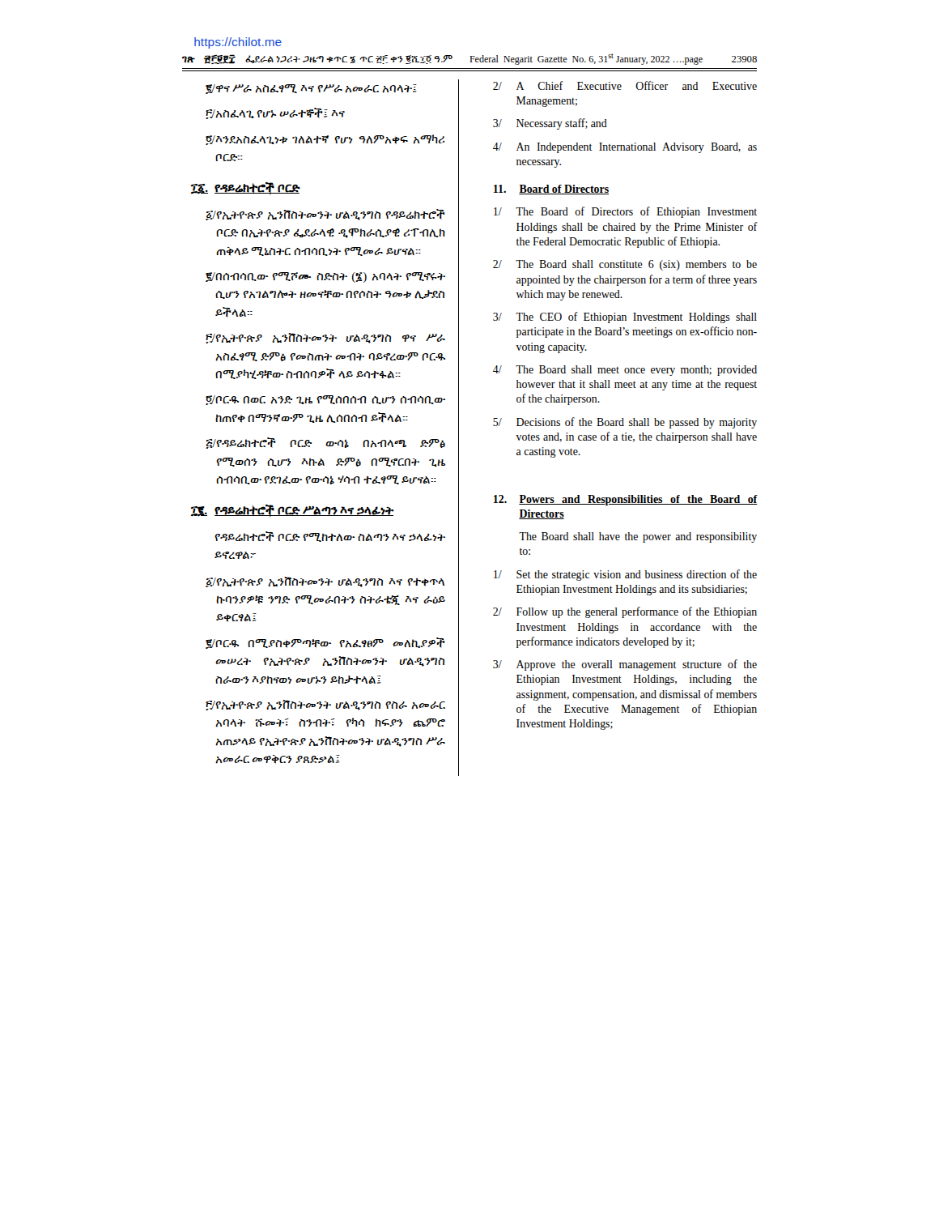https://chilot.me
ገጽ ፳፫፱፻፰ ፌደራል ነጋሪት ጋዜጣ ቁጥር ፮ ጥር ፳፫ ቀን ፪ሺ፲፬ ዓ.ም Federal Negarit Gazette No. 6, 31st January, 2022 ….page 23908
፪/
ዋና ሥራ አስፈፃሚ እና የሥራ አመራር አባላት፤
፫/
አስፈላጊ የሆኑ ሠራተኞች፤ እና
፬/
እንደአስፈላጊነቱ ገለልተኛ የሆነ ዓለምአቀፍ አማካሪ ቦርድ።
፲፩.
የዳይሬክተሮች ቦርድ
፩/
የኢትዮጵያ ኢንቨስትመንት ሆልዲንግስ የዳይሬክተሮች ቦርድ በኢትዮጵያ ፌደራላዊ ዲሞክራሲያዊ ሪፐብሊክ ጠቅላይ ሚኒስትር ሰብሳቢነት የሚመራ ይሆናል።
፪/
በሰብሳቢው የሚሾሙ ስድስት (፮) አባላት የሚኖሩት ሲሆን የአገልግሎት ዘመናቸው በየሶስት ዓመቱ ሊታደስ ይችላል።
፫/
የኢትዮጵያ ኢንቨስትመንት ሆልዲንግስ ዋና ሥራ አስፈፃሚ ድምፅ የመስጠት መብት ባይኖረውም ቦርዱ በሚያካሂዳቸው ስብሰባዎች ላይ ይሳተፋል።
፬/
ቦርዱ በወር አንድ ጊዜ የሚሰበሰብ ሲሆን ሰብሳቢው ከጠየቀ በማንኛውም ጊዜ ሊሰበሰብ ይችላል።
፭/
የዳይሬክተሮች ቦርድ ውሳኔ በአብላጫ ድምፅ የሚወሰን ሲሆን እኩል ድምፅ በሚኖርበት ጊዜ ሰብሳቢው የደገፈው የውሳኔ ሃሳብ ተፈፃሚ ይሆናል።
፲፪.
የዳይሬክተሮች ቦርድ ሥልጣን እና ኃላፊነት
የዳይሬክተሮች ቦርድ የሚከተለው ስልጣን እና ኃላፊነት ይኖረዋል፦
፩/
የኢትዮጵያ ኢንቨስትመንት ሆልዲንግስ እና የተቀጥላ ኩባንያዎቹ ንግድ የሚመራበትን ስትራቴጂ እና ራዕይ ይቀርፃል፤
፪/
ቦርዱ በሚያስቀምጣቸው የአፈፃፀም መለኪያዎች መሠረት የኢትዮጵያ ኢንቨስትመንት ሆልዲንግስ ስራውን እያከናወነ መሆኑን ይከታተላል፤
፫/
የኢትዮጵያ ኢንቨስትመንት ሆልዲንግስ የስራ አመራር አባላት ሹመት፣ ስንብት፣ የካሳ ክፍያን ጨምሮ አጠቃላይ የኢትዮጵያ ኢንቨስትመንት ሆልዲንግስ ሥራ አመራር መዋቅርን ያጸድቃል፤
2/
A Chief Executive Officer and Executive Management;
3/
Necessary staff; and
4/
An Independent International Advisory Board, as necessary.
11.
Board of Directors
1/
The Board of Directors of Ethiopian Investment Holdings shall be chaired by the Prime Minister of the Federal Democratic Republic of Ethiopia.
2/
The Board shall constitute 6 (six) members to be appointed by the chairperson for a term of three years which may be renewed.
3/
The CEO of Ethiopian Investment Holdings shall participate in the Board’s meetings on ex-officio non-voting capacity.
4/
The Board shall meet once every month; provided however that it shall meet at any time at the request of the chairperson.
5/
Decisions of the Board shall be passed by majority votes and, in case of a tie, the chairperson shall have a casting vote.
12.
Powers and Responsibilities of the Board of Directors
The Board shall have the power and responsibility to:
1/
Set the strategic vision and business direction of the Ethiopian Investment Holdings and its subsidiaries;
2/
Follow up the general performance of the Ethiopian Investment Holdings in accordance with the performance indicators developed by it;
3/
Approve the overall management structure of the Ethiopian Investment Holdings, including the assignment, compensation, and dismissal of members of the Executive Management of Ethiopian Investment Holdings;